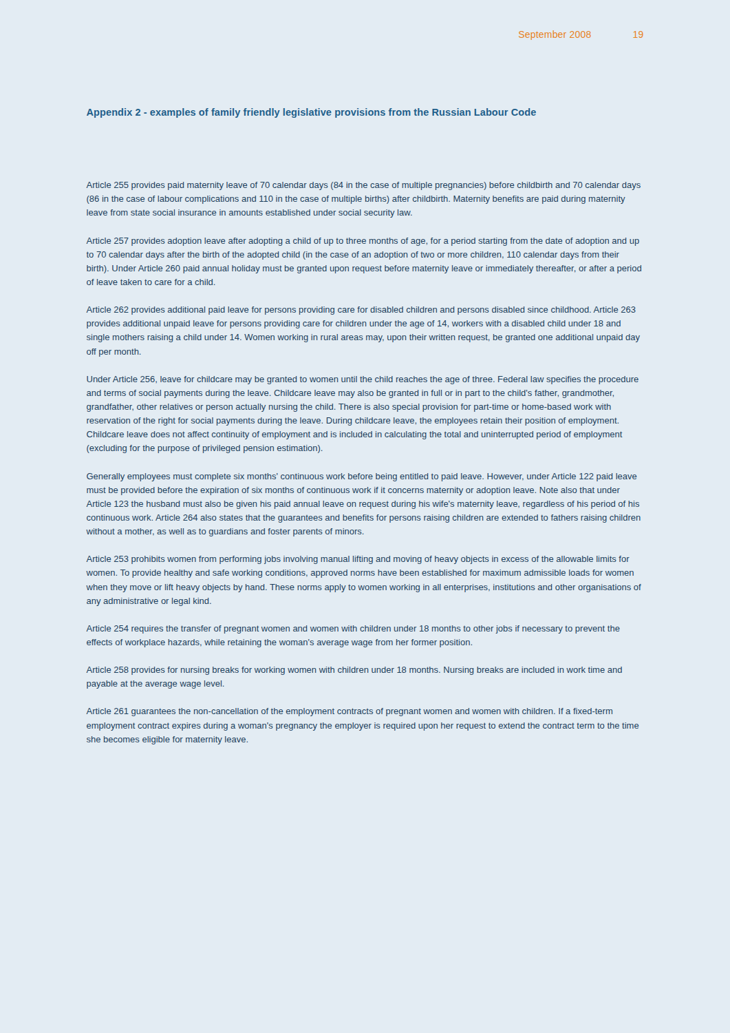September 200819
Appendix 2 - examples of family friendly legislative provisions from the Russian Labour Code
Article 255 provides paid maternity leave of 70 calendar days (84 in the case of multiple pregnancies) before childbirth and 70 calendar days (86 in the case of labour complications and 110 in the case of multiple births) after childbirth. Maternity benefits are paid during maternity leave from state social insurance in amounts established under social security law.
Article 257 provides adoption leave after adopting a child of up to three months of age, for a period starting from the date of adoption and up to 70 calendar days after the birth of the adopted child (in the case of an adoption of two or more children, 110 calendar days from their birth). Under Article 260 paid annual holiday must be granted upon request before maternity leave or immediately thereafter, or after a period of leave taken to care for a child.
Article 262 provides additional paid leave for persons providing care for disabled children and persons disabled since childhood. Article 263 provides additional unpaid leave for persons providing care for children under the age of 14, workers with a disabled child under 18 and single mothers raising a child under 14. Women working in rural areas may, upon their written request, be granted one additional unpaid day off per month.
Under Article 256, leave for childcare may be granted to women until the child reaches the age of three. Federal law specifies the procedure and terms of social payments during the leave. Childcare leave may also be granted in full or in part to the child's father, grandmother, grandfather, other relatives or person actually nursing the child. There is also special provision for part-time or home-based work with reservation of the right for social payments during the leave. During childcare leave, the employees retain their position of employment. Childcare leave does not affect continuity of employment and is included in calculating the total and uninterrupted period of employment (excluding for the purpose of privileged pension estimation).
Generally employees must complete six months' continuous work before being entitled to paid leave. However, under Article 122 paid leave must be provided before the expiration of six months of continuous work if it concerns maternity or adoption leave. Note also that under Article 123 the husband must also be given his paid annual leave on request during his wife's maternity leave, regardless of his period of his continuous work. Article 264 also states that the guarantees and benefits for persons raising children are extended to fathers raising children without a mother, as well as to guardians and foster parents of minors.
Article 253 prohibits women from performing jobs involving manual lifting and moving of heavy objects in excess of the allowable limits for women. To provide healthy and safe working conditions, approved norms have been established for maximum admissible loads for women when they move or lift heavy objects by hand. These norms apply to women working in all enterprises, institutions and other organisations of any administrative or legal kind.
Article 254 requires the transfer of pregnant women and women with children under 18 months to other jobs if necessary to prevent the effects of workplace hazards, while retaining the woman's average wage from her former position.
Article 258 provides for nursing breaks for working women with children under 18 months. Nursing breaks are included in work time and payable at the average wage level.
Article 261 guarantees the non-cancellation of the employment contracts of pregnant women and women with children. If a fixed-term employment contract expires during a woman's pregnancy the employer is required upon her request to extend the contract term to the time she becomes eligible for maternity leave.